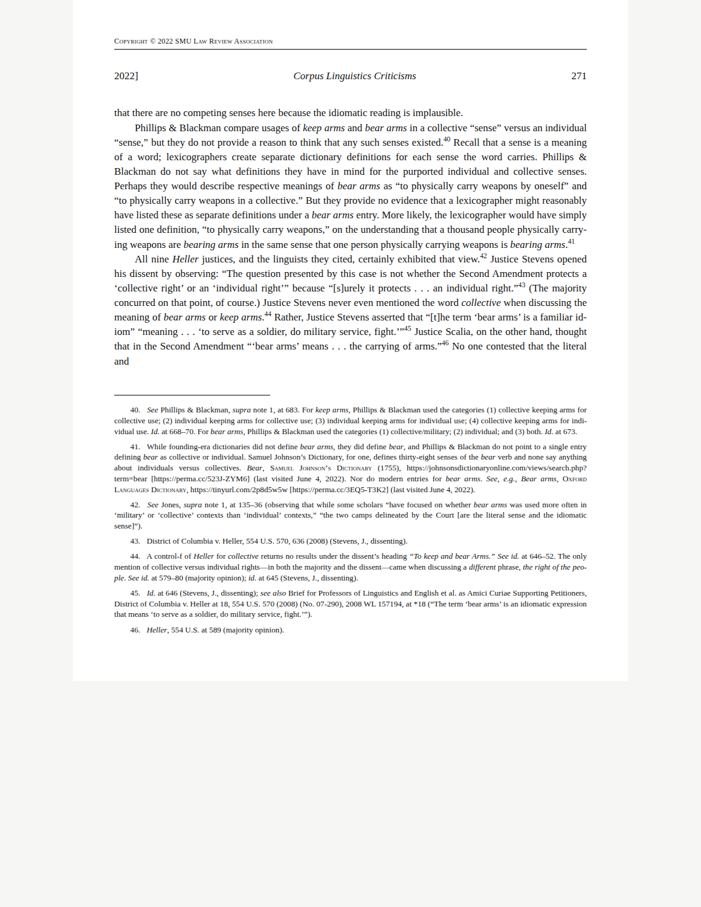Copyright © 2022 SMU Law Review Association
2022] Corpus Linguistics Criticisms 271
that there are no competing senses here because the idiomatic reading is implausible.
Phillips & Blackman compare usages of keep arms and bear arms in a collective “sense” versus an individual “sense,” but they do not provide a reason to think that any such senses existed.40 Recall that a sense is a meaning of a word; lexicographers create separate dictionary definitions for each sense the word carries. Phillips & Blackman do not say what definitions they have in mind for the purported individual and collective senses. Perhaps they would describe respective meanings of bear arms as “to physically carry weapons by oneself” and “to physically carry weapons in a collective.” But they provide no evidence that a lexicographer might reasonably have listed these as separate definitions under a bear arms entry. More likely, the lexicographer would have simply listed one definition, “to physically carry weapons,” on the understanding that a thousand people physically carrying weapons are bearing arms in the same sense that one person physically carrying weapons is bearing arms.41
All nine Heller justices, and the linguists they cited, certainly exhibited that view.42 Justice Stevens opened his dissent by observing: “The question presented by this case is not whether the Second Amendment protects a ‘collective right’ or an ‘individual right’” because “[s]urely it protects . . . an individual right.”43 (The majority concurred on that point, of course.) Justice Stevens never even mentioned the word collective when discussing the meaning of bear arms or keep arms.44 Rather, Justice Stevens asserted that “[t]he term ‘bear arms’ is a familiar idiom” “meaning . . . ‘to serve as a soldier, do military service, fight.’”45 Justice Scalia, on the other hand, thought that in the Second Amendment “‘bear arms’ means . . . the carrying of arms.”46 No one contested that the literal and
40. See Phillips & Blackman, supra note 1, at 683. For keep arms, Phillips & Blackman used the categories (1) collective keeping arms for collective use; (2) individual keeping arms for collective use; (3) individual keeping arms for individual use; (4) collective keeping arms for individual use. Id. at 668–70. For bear arms, Phillips & Blackman used the categories (1) collective/military; (2) individual; and (3) both. Id. at 673.
41. While founding-era dictionaries did not define bear arms, they did define bear, and Phillips & Blackman do not point to a single entry defining bear as collective or individual. Samuel Johnson’s Dictionary, for one, defines thirty-eight senses of the bear verb and none say anything about individuals versus collectives. Bear, Samuel Johnson’s Dictionary (1755), https://johnsonsdictionaryonline.com/views/search.php?term=bear [https://perma.cc/523J-ZYM6] (last visited June 4, 2022). Nor do modern entries for bear arms. See, e.g., Bear arms, Oxford Languages Dictionary, https://tinyurl.com/2p8d5w5w [https://perma.cc/3EQ5-T3K2] (last visited June 4, 2022).
42. See Jones, supra note 1, at 135–36 (observing that while some scholars “have focused on whether bear arms was used more often in ‘military’ or ‘collective’ contexts than ‘individual’ contexts,” “the two camps delineated by the Court [are the literal sense and the idiomatic sense]”).
43. District of Columbia v. Heller, 554 U.S. 570, 636 (2008) (Stevens, J., dissenting).
44. A control-f of Heller for collective returns no results under the dissent’s heading “To keep and bear Arms.” See id. at 646–52. The only mention of collective versus individual rights—in both the majority and the dissent—came when discussing a different phrase, the right of the people. See id. at 579–80 (majority opinion); id. at 645 (Stevens, J., dissenting).
45. Id. at 646 (Stevens, J., dissenting); see also Brief for Professors of Linguistics and English et al. as Amici Curiae Supporting Petitioners, District of Columbia v. Heller at 18, 554 U.S. 570 (2008) (No. 07-290), 2008 WL 157194, at *18 (“The term ‘bear arms’ is an idiomatic expression that means ‘to serve as a soldier, do military service, fight.’”).
46. Heller, 554 U.S. at 589 (majority opinion).